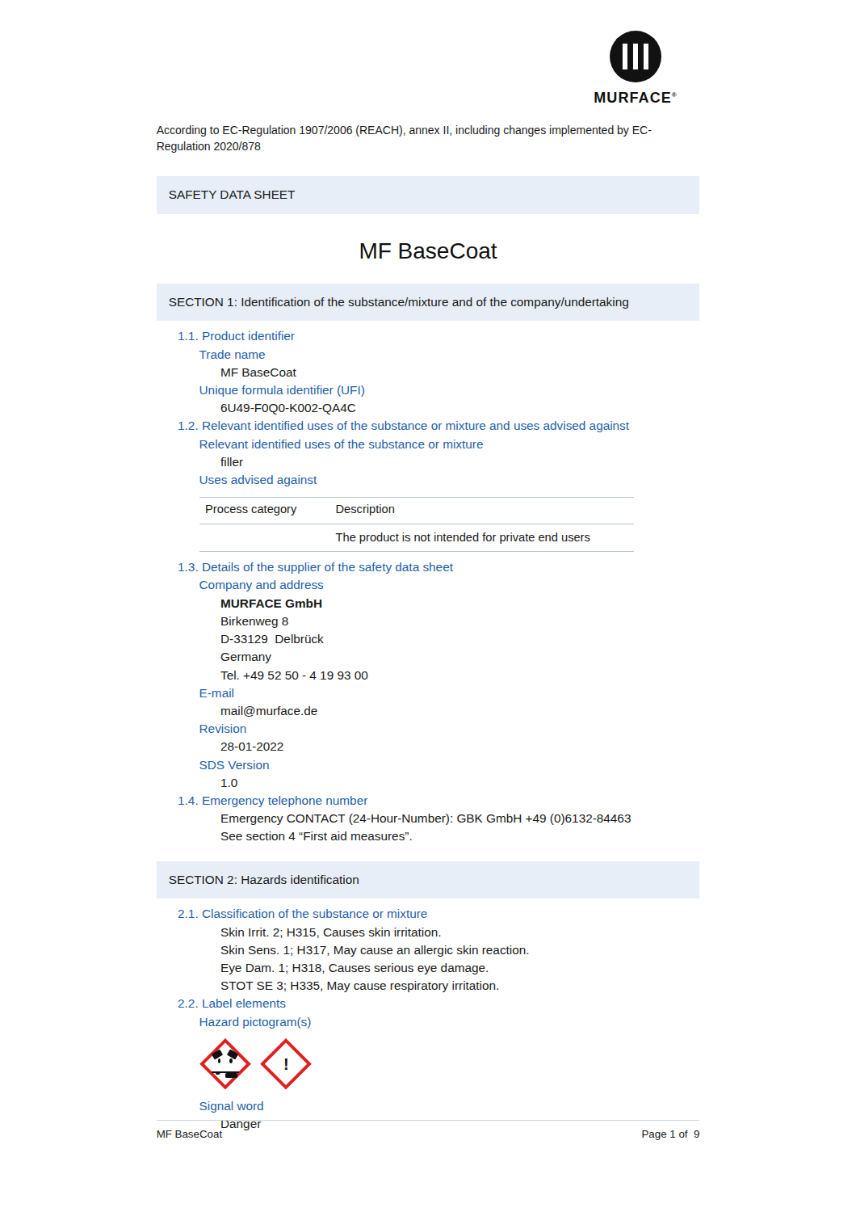MURFACE®
According to EC-Regulation 1907/2006 (REACH), annex II, including changes implemented by EC-Regulation 2020/878
SAFETY DATA SHEET
MF BaseCoat
SECTION 1: Identification of the substance/mixture and of the company/undertaking
1.1. Product identifier
Trade name
MF BaseCoat
Unique formula identifier (UFI)
6U49-F0Q0-K002-QA4C
1.2. Relevant identified uses of the substance or mixture and uses advised against
Relevant identified uses of the substance or mixture
filler
Uses advised against
| Process category | Description |
| --- | --- |
| | The product is not intended for private end users |
1.3. Details of the supplier of the safety data sheet
Company and address
MURFACE GmbH
Birkenweg 8
D-33129 Delbrück
Germany
Tel. +49 52 50 - 4 19 93 00
E-mail
mail@murface.de
Revision
28-01-2022
SDS Version
1.0
1.4. Emergency telephone number
Emergency CONTACT (24-Hour-Number): GBK GmbH +49 (0)6132-84463
See section 4 “First aid measures”.
SECTION 2: Hazards identification
2.1. Classification of the substance or mixture
Skin Irrit. 2; H315, Causes skin irritation.
Skin Sens. 1; H317, May cause an allergic skin reaction.
Eye Dam. 1; H318, Causes serious eye damage.
STOT SE 3; H335, May cause respiratory irritation.
2.2. Label elements
Hazard pictogram(s)
!
Signal word
Danger
MF BaseCoat
Page 1 of 9